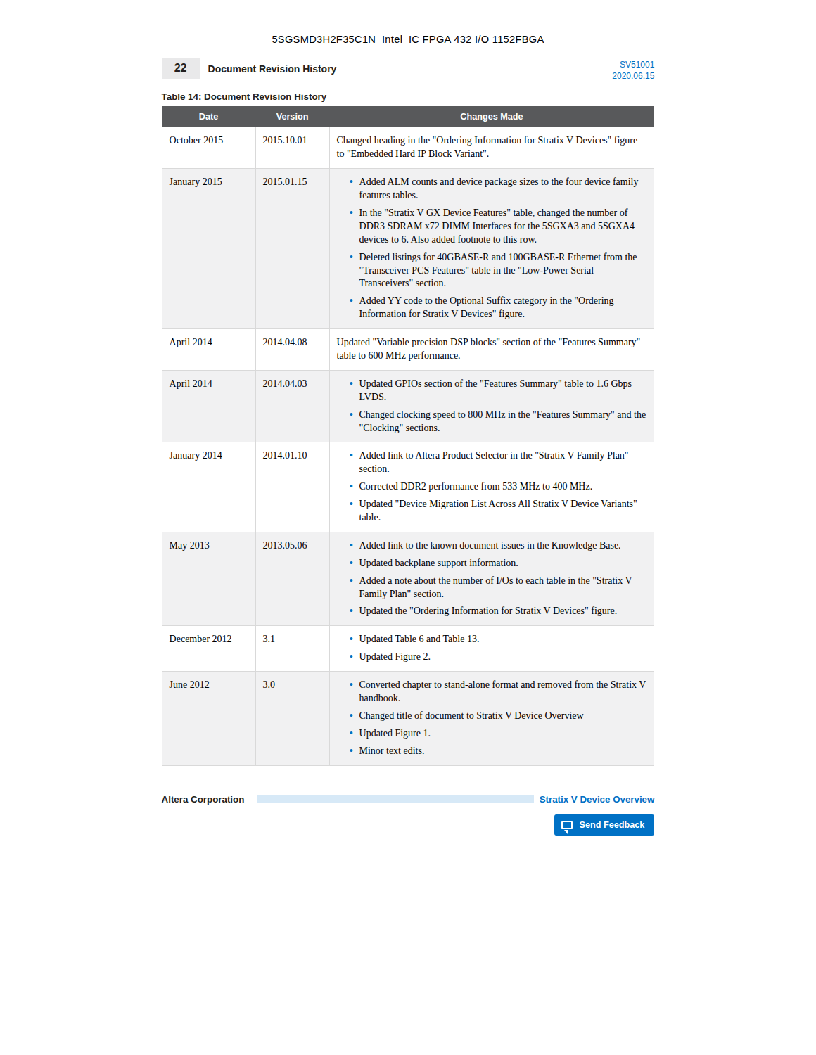5SGSMD3H2F35C1N Intel IC FPGA 432 I/O 1152FBGA
22
Document Revision History
SV51001
2020.06.15
Table 14: Document Revision History
| Date | Version | Changes Made |
| --- | --- | --- |
| October 2015 | 2015.10.01 | Changed heading in the "Ordering Information for Stratix V Devices" figure to "Embedded Hard IP Block Variant". |
| January 2015 | 2015.01.15 | Added ALM counts and device package sizes to the four device family features tables. In the "Stratix V GX Device Features" table, changed the number of DDR3 SDRAM x72 DIMM Interfaces for the 5SGXA3 and 5SGXA4 devices to 6. Also added footnote to this row. Deleted listings for 40GBASE-R and 100GBASE-R Ethernet from the "Transceiver PCS Features" table in the "Low-Power Serial Transceivers" section. Added YY code to the Optional Suffix category in the "Ordering Information for Stratix V Devices" figure. |
| April 2014 | 2014.04.08 | Updated "Variable precision DSP blocks" section of the "Features Summary" table to 600 MHz performance. |
| April 2014 | 2014.04.03 | Updated GPIOs section of the "Features Summary" table to 1.6 Gbps LVDS. Changed clocking speed to 800 MHz in the "Features Summary" and the "Clocking" sections. |
| January 2014 | 2014.01.10 | Added link to Altera Product Selector in the "Stratix V Family Plan" section. Corrected DDR2 performance from 533 MHz to 400 MHz. Updated "Device Migration List Across All Stratix V Device Variants" table. |
| May 2013 | 2013.05.06 | Added link to the known document issues in the Knowledge Base. Updated backplane support information. Added a note about the number of I/Os to each table in the "Stratix V Family Plan" section. Updated the "Ordering Information for Stratix V Devices" figure. |
| December 2012 | 3.1 | Updated Table 6 and Table 13. Updated Figure 2. |
| June 2012 | 3.0 | Converted chapter to stand-alone format and removed from the Stratix V handbook. Changed title of document to Stratix V Device Overview Updated Figure 1. Minor text edits. |
Altera Corporation
Stratix V Device Overview
Send Feedback